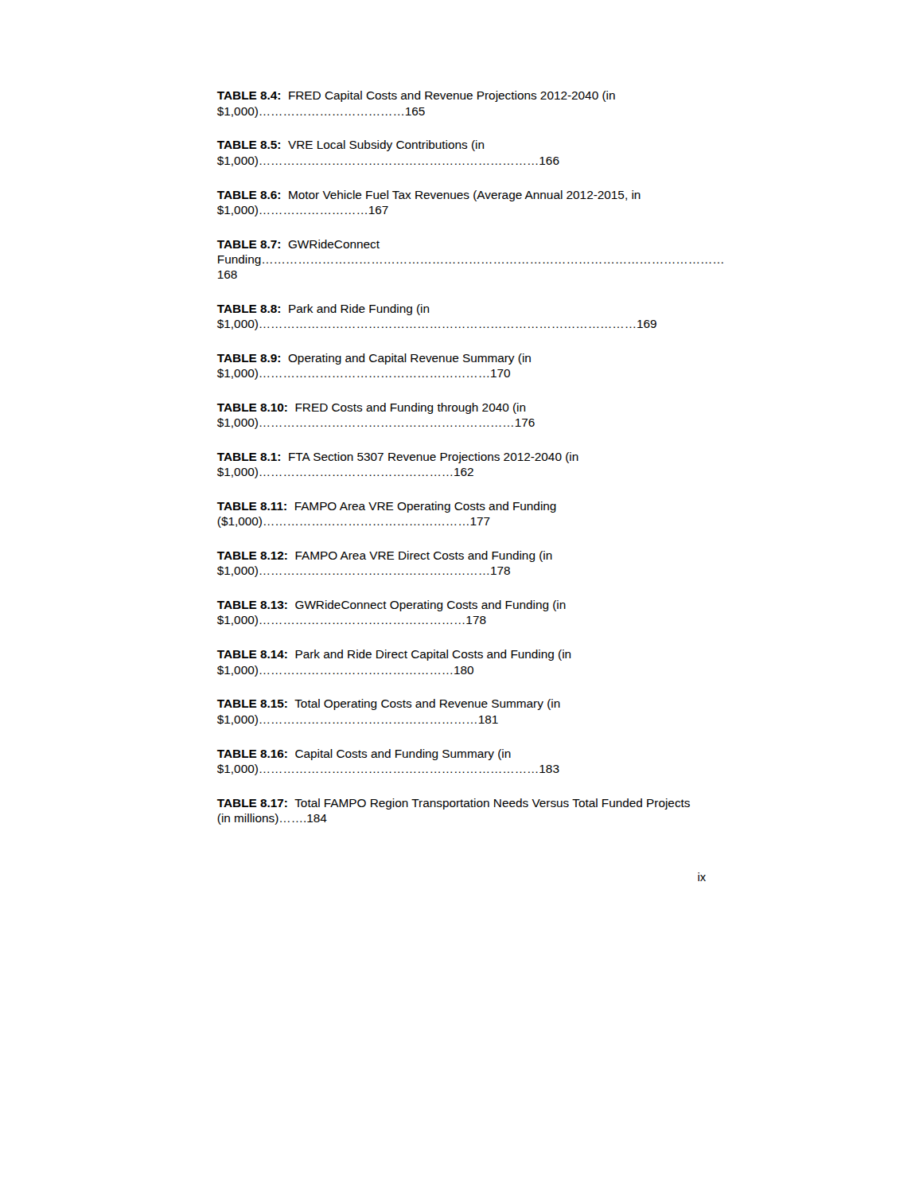TABLE 8.4: FRED Capital Costs and Revenue Projections 2012-2040 (in $1,000)………………………………165
TABLE 8.5: VRE Local Subsidy Contributions (in $1,000)……………………………………………………………166
TABLE 8.6: Motor Vehicle Fuel Tax Revenues (Average Annual 2012-2015, in $1,000)………………………167
TABLE 8.7: GWRideConnect Funding……………………………………………………………………………………………………168
TABLE 8.8: Park and Ride Funding (in $1,000)…………………………………………………………………………………169
TABLE 8.9: Operating and Capital Revenue Summary (in $1,000)…………………………………………………170
TABLE 8.10: FRED Costs and Funding through 2040 (in $1,000)………………………………………………………176
TABLE 8.1: FTA Section 5307 Revenue Projections 2012-2040 (in $1,000)…………………………………………162
TABLE 8.11: FAMPO Area VRE Operating Costs and Funding ($1,000)……………………………………………177
TABLE 8.12: FAMPO Area VRE Direct Costs and Funding (in $1,000)…………………………………………………178
TABLE 8.13: GWRideConnect Operating Costs and Funding (in $1,000)……………………………………………178
TABLE 8.14: Park and Ride Direct Capital Costs and Funding (in $1,000)…………………………………………180
TABLE 8.15: Total Operating Costs and Revenue Summary (in $1,000)………………………………………………181
TABLE 8.16: Capital Costs and Funding Summary (in $1,000)……………………………………………………………183
TABLE 8.17: Total FAMPO Region Transportation Needs Versus Total Funded Projects (in millions)…….184
ix